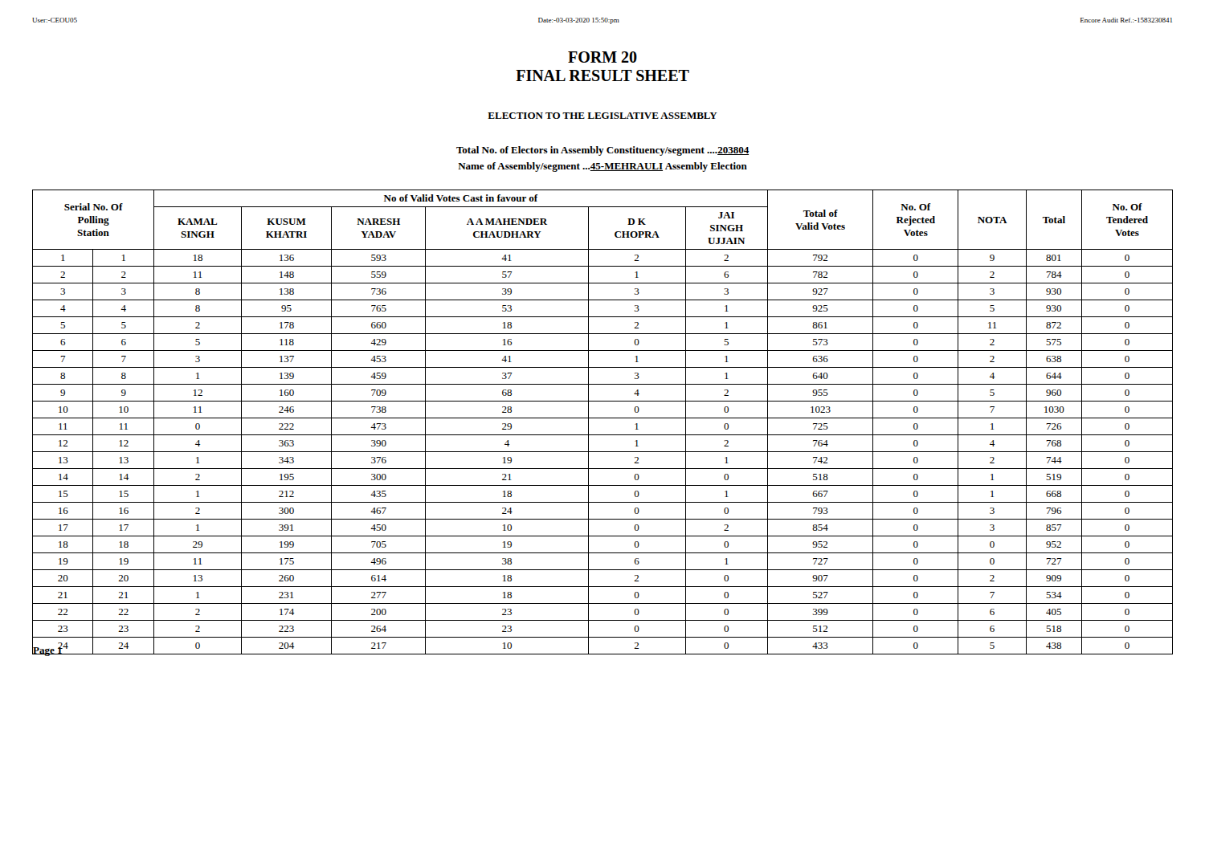User:-CEOU05
Date:-03-03-2020 15:50:pm
Encore Audit Ref.:-1583230841
FORM 20
FINAL RESULT SHEET
ELECTION TO THE LEGISLATIVE ASSEMBLY
Total No. of Electors in Assembly Constituency/segment ....203804
Name of Assembly/segment ...45-MEHRAULI Assembly Election
| Serial No. Of Polling Station | No of Valid Votes Cast in favour of | Total of Valid Votes | No. Of Rejected Votes | NOTA | Total | No. Of Tendered Votes |
| --- | --- | --- | --- | --- | --- | --- |
| KAMAL SINGH | KUSUM KHATRI | NARESH YADAV | A A MAHENDER CHAUDHARY | D K CHOPRA | JAI SINGH UJJAIN |
| 1 | 1 | 18 | 136 | 593 | 41 | 2 | 2 | 792 | 0 | 9 | 801 | 0 |
| 2 | 2 | 11 | 148 | 559 | 57 | 1 | 6 | 782 | 0 | 2 | 784 | 0 |
| 3 | 3 | 8 | 138 | 736 | 39 | 3 | 3 | 927 | 0 | 3 | 930 | 0 |
| 4 | 4 | 8 | 95 | 765 | 53 | 3 | 1 | 925 | 0 | 5 | 930 | 0 |
| 5 | 5 | 2 | 178 | 660 | 18 | 2 | 1 | 861 | 0 | 11 | 872 | 0 |
| 6 | 6 | 5 | 118 | 429 | 16 | 0 | 5 | 573 | 0 | 2 | 575 | 0 |
| 7 | 7 | 3 | 137 | 453 | 41 | 1 | 1 | 636 | 0 | 2 | 638 | 0 |
| 8 | 8 | 1 | 139 | 459 | 37 | 3 | 1 | 640 | 0 | 4 | 644 | 0 |
| 9 | 9 | 12 | 160 | 709 | 68 | 4 | 2 | 955 | 0 | 5 | 960 | 0 |
| 10 | 10 | 11 | 246 | 738 | 28 | 0 | 0 | 1023 | 0 | 7 | 1030 | 0 |
| 11 | 11 | 0 | 222 | 473 | 29 | 1 | 0 | 725 | 0 | 1 | 726 | 0 |
| 12 | 12 | 4 | 363 | 390 | 4 | 1 | 2 | 764 | 0 | 4 | 768 | 0 |
| 13 | 13 | 1 | 343 | 376 | 19 | 2 | 1 | 742 | 0 | 2 | 744 | 0 |
| 14 | 14 | 2 | 195 | 300 | 21 | 0 | 0 | 518 | 0 | 1 | 519 | 0 |
| 15 | 15 | 1 | 212 | 435 | 18 | 0 | 1 | 667 | 0 | 1 | 668 | 0 |
| 16 | 16 | 2 | 300 | 467 | 24 | 0 | 0 | 793 | 0 | 3 | 796 | 0 |
| 17 | 17 | 1 | 391 | 450 | 10 | 0 | 2 | 854 | 0 | 3 | 857 | 0 |
| 18 | 18 | 29 | 199 | 705 | 19 | 0 | 0 | 952 | 0 | 0 | 952 | 0 |
| 19 | 19 | 11 | 175 | 496 | 38 | 6 | 1 | 727 | 0 | 0 | 727 | 0 |
| 20 | 20 | 13 | 260 | 614 | 18 | 2 | 0 | 907 | 0 | 2 | 909 | 0 |
| 21 | 21 | 1 | 231 | 277 | 18 | 0 | 0 | 527 | 0 | 7 | 534 | 0 |
| 22 | 22 | 2 | 174 | 200 | 23 | 0 | 0 | 399 | 0 | 6 | 405 | 0 |
| 23 | 23 | 2 | 223 | 264 | 23 | 0 | 0 | 512 | 0 | 6 | 518 | 0 |
| Page 1 24 | 24 | 0 | 204 | 217 | 10 | 2 | 0 | 433 | 0 | 5 | 438 | 0 |